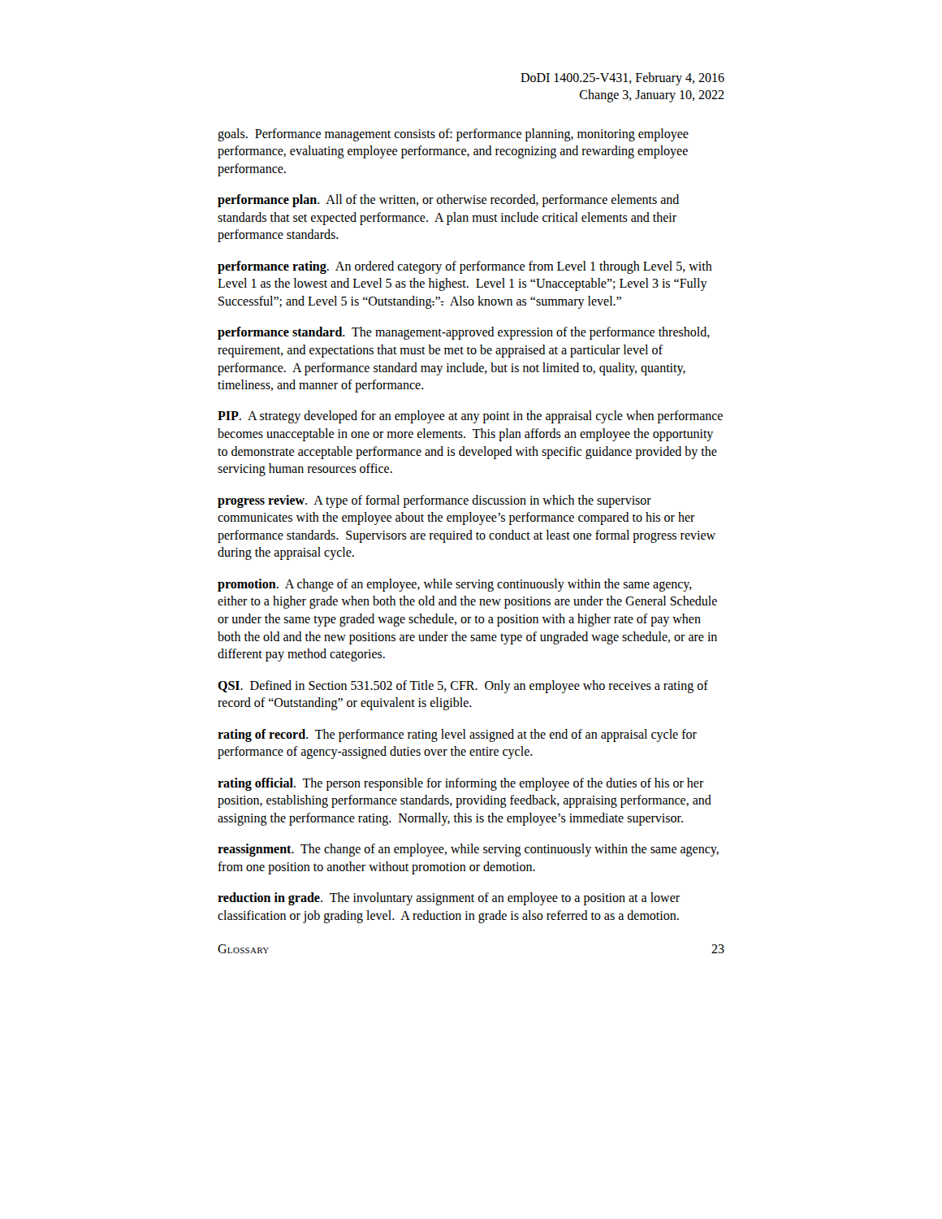DoDI 1400.25-V431, February 4, 2016
Change 3, January 10, 2022
goals. Performance management consists of: performance planning, monitoring employee performance, evaluating employee performance, and recognizing and rewarding employee performance.
performance plan. All of the written, or otherwise recorded, performance elements and standards that set expected performance. A plan must include critical elements and their performance standards.
performance rating. An ordered category of performance from Level 1 through Level 5, with Level 1 as the lowest and Level 5 as the highest. Level 1 is “Unacceptable”; Level 3 is “Fully Successful”; and Level 5 is “Outstanding.”. Also known as “summary level.”
performance standard. The management-approved expression of the performance threshold, requirement, and expectations that must be met to be appraised at a particular level of performance. A performance standard may include, but is not limited to, quality, quantity, timeliness, and manner of performance.
PIP. A strategy developed for an employee at any point in the appraisal cycle when performance becomes unacceptable in one or more elements. This plan affords an employee the opportunity to demonstrate acceptable performance and is developed with specific guidance provided by the servicing human resources office.
progress review. A type of formal performance discussion in which the supervisor communicates with the employee about the employee’s performance compared to his or her performance standards. Supervisors are required to conduct at least one formal progress review during the appraisal cycle.
promotion. A change of an employee, while serving continuously within the same agency, either to a higher grade when both the old and the new positions are under the General Schedule or under the same type graded wage schedule, or to a position with a higher rate of pay when both the old and the new positions are under the same type of ungraded wage schedule, or are in different pay method categories.
QSI. Defined in Section 531.502 of Title 5, CFR. Only an employee who receives a rating of record of “Outstanding” or equivalent is eligible.
rating of record. The performance rating level assigned at the end of an appraisal cycle for performance of agency-assigned duties over the entire cycle.
rating official. The person responsible for informing the employee of the duties of his or her position, establishing performance standards, providing feedback, appraising performance, and assigning the performance rating. Normally, this is the employee’s immediate supervisor.
reassignment. The change of an employee, while serving continuously within the same agency, from one position to another without promotion or demotion.
reduction in grade. The involuntary assignment of an employee to a position at a lower classification or job grading level. A reduction in grade is also referred to as a demotion.
Glossary 23